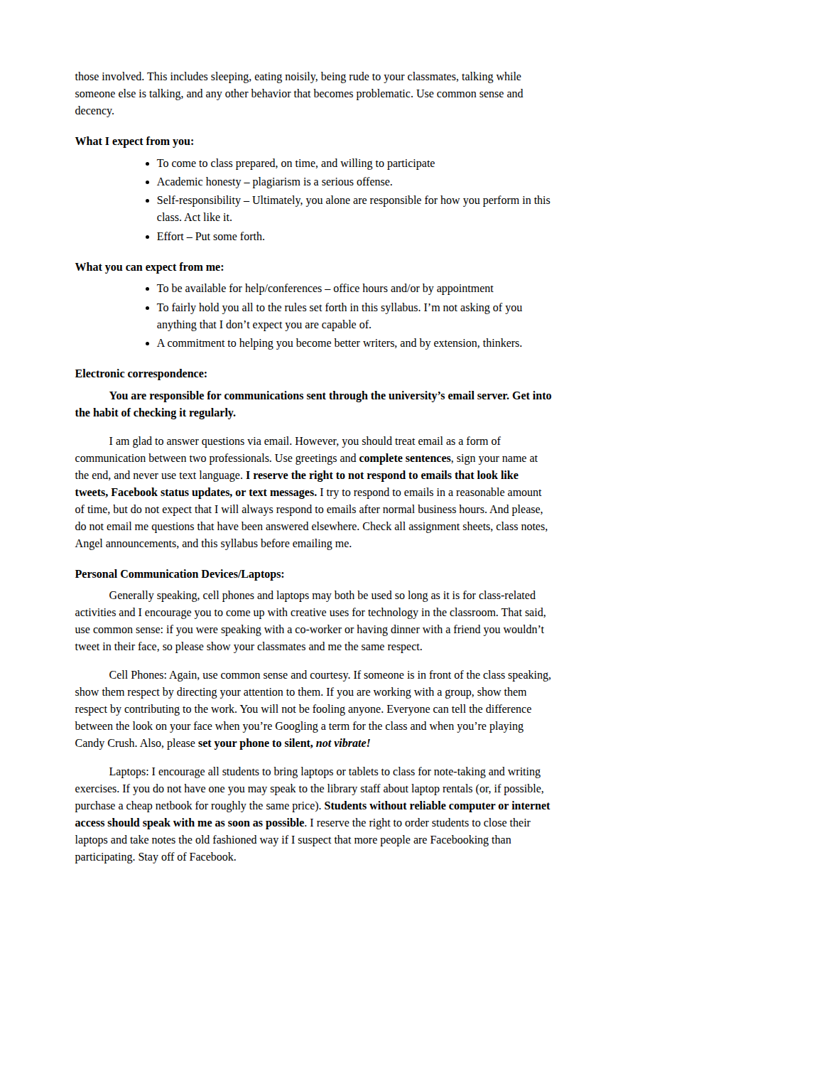those involved. This includes sleeping, eating noisily, being rude to your classmates, talking while someone else is talking, and any other behavior that becomes problematic. Use common sense and decency.
What I expect from you:
To come to class prepared, on time, and willing to participate
Academic honesty – plagiarism is a serious offense.
Self-responsibility – Ultimately, you alone are responsible for how you perform in this class. Act like it.
Effort – Put some forth.
What you can expect from me:
To be available for help/conferences – office hours and/or by appointment
To fairly hold you all to the rules set forth in this syllabus. I’m not asking of you anything that I don’t expect you are capable of.
A commitment to helping you become better writers, and by extension, thinkers.
Electronic correspondence:
You are responsible for communications sent through the university’s email server. Get into the habit of checking it regularly.
I am glad to answer questions via email. However, you should treat email as a form of communication between two professionals. Use greetings and complete sentences, sign your name at the end, and never use text language. I reserve the right to not respond to emails that look like tweets, Facebook status updates, or text messages. I try to respond to emails in a reasonable amount of time, but do not expect that I will always respond to emails after normal business hours. And please, do not email me questions that have been answered elsewhere. Check all assignment sheets, class notes, Angel announcements, and this syllabus before emailing me.
Personal Communication Devices/Laptops:
Generally speaking, cell phones and laptops may both be used so long as it is for class-related activities and I encourage you to come up with creative uses for technology in the classroom. That said, use common sense: if you were speaking with a co-worker or having dinner with a friend you wouldn’t tweet in their face, so please show your classmates and me the same respect.
Cell Phones: Again, use common sense and courtesy. If someone is in front of the class speaking, show them respect by directing your attention to them. If you are working with a group, show them respect by contributing to the work. You will not be fooling anyone. Everyone can tell the difference between the look on your face when you’re Googling a term for the class and when you’re playing Candy Crush. Also, please set your phone to silent, not vibrate!
Laptops: I encourage all students to bring laptops or tablets to class for note-taking and writing exercises. If you do not have one you may speak to the library staff about laptop rentals (or, if possible, purchase a cheap netbook for roughly the same price). Students without reliable computer or internet access should speak with me as soon as possible. I reserve the right to order students to close their laptops and take notes the old fashioned way if I suspect that more people are Facebooking than participating. Stay off of Facebook.